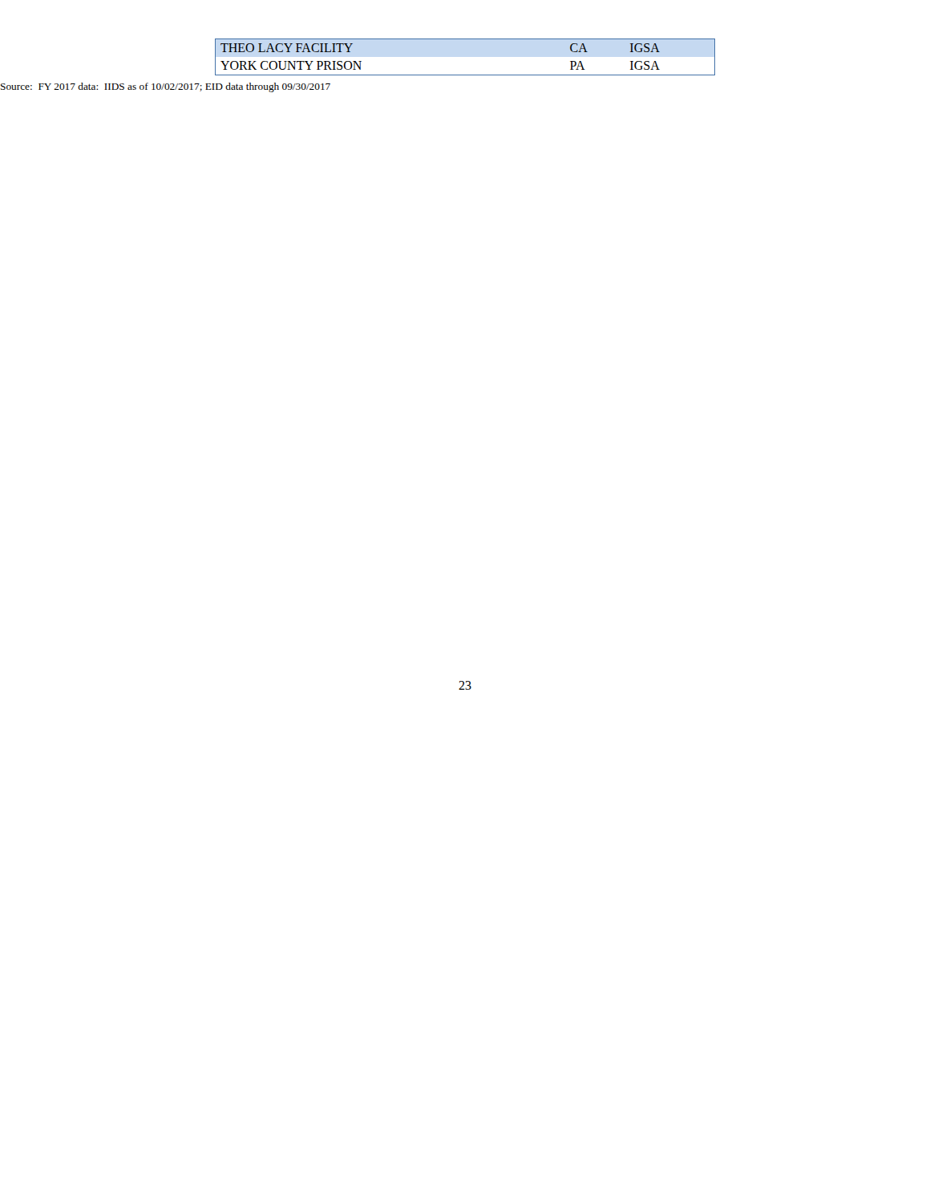| THEO LACY FACILITY | CA | IGSA |
| YORK COUNTY PRISON | PA | IGSA |
Source: FY 2017 data: IIDS as of 10/02/2017; EID data through 09/30/2017
23